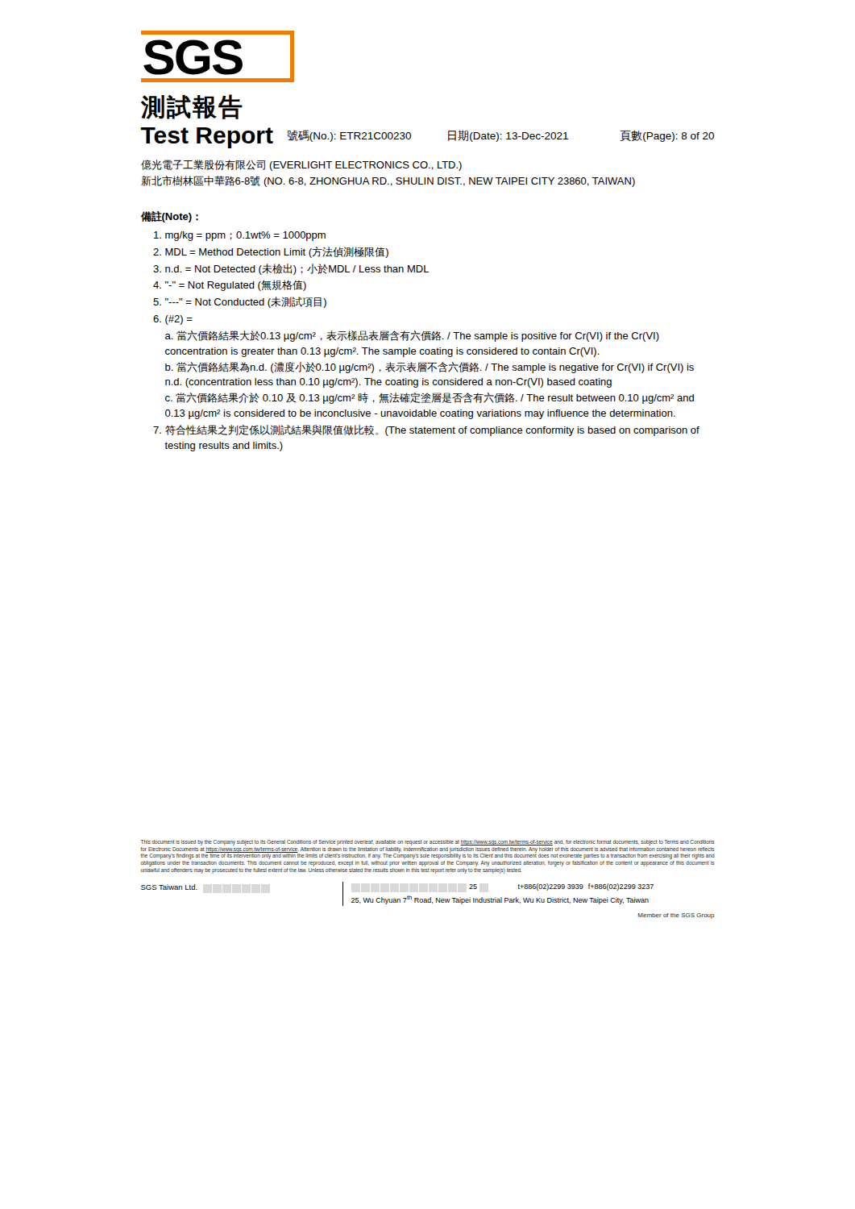SGS
測試報告
Test Report
號碼(No.): ETR21C00230 日期(Date): 13-Dec-2021 頁數(Page): 8 of 20
億光電子工業股份有限公司 (EVERLIGHT ELECTRONICS CO., LTD.)
新北市樹林區中華路6-8號 (NO. 6-8, ZHONGHUA RD., SHULIN DIST., NEW TAIPEI CITY 23860, TAIWAN)
備註(Note)：
mg/kg = ppm；0.1wt% = 1000ppm
MDL = Method Detection Limit (方法偵測極限值)
n.d. = Not Detected (未檢出)；小於MDL / Less than MDL
"-" = Not Regulated (無規格值)
"---" = Not Conducted (未測試項目)
(#2) =
a. 當六價鉻結果大於0.13 µg/cm²，表示樣品表層含有六價鉻. / The sample is positive for Cr(VI) if the Cr(VI) concentration is greater than 0.13 µg/cm². The sample coating is considered to contain Cr(VI).
b. 當六價鉻結果為n.d. (濃度小於0.10 µg/cm²)，表示表層不含六價鉻. / The sample is negative for Cr(VI) if Cr(VI) is n.d. (concentration less than 0.10 µg/cm²). The coating is considered a non-Cr(VI) based coating
c. 當六價鉻結果介於 0.10 及 0.13 µg/cm² 時，無法確定塗層是否含有六價鉻. / The result between 0.10 µg/cm² and 0.13 µg/cm² is considered to be inconclusive - unavoidable coating variations may influence the determination.
符合性結果之判定係以測試結果與限值做比較。(The statement of compliance conformity is based on comparison of testing results and limits.)
This document is issued by the Company subject to its General Conditions of Service printed overleaf, available on request or accessible at https://www.sgs.com.tw/terms-of-service and, for electronic format documents, subject to Terms and Conditions for Electronic Documents at https://www.sgs.com.tw/terms-of-service. Attention is drawn to the limitation of liability, indemnification and jurisdiction issues defined therein. Any holder of this document is advised that information contained hereon reflects the Company's findings at the time of its intervention only and within the limits of client's instruction, if any. The Company's sole responsibility is to its Client and this document does not exonerate parties to a transaction from exercising all their rights and obligations under the transaction documents. This document cannot be reproduced, except in full, without prior written approval of the Company. Any unauthorized alteration, forgery or falsification of the content or appearance of this document is unlawful and offenders may be prosecuted to the fullest extent of the law. Unless otherwise stated the results shown in this test report refer only to the sample(s) tested.
SGS Taiwan Ltd.
25 t+886(02)2299 3939 f+886(02)2299 3237
25, Wu Chyuan 7th Road, New Taipei Industrial Park, Wu Ku District, New Taipei City, Taiwan
Member of the SGS Group